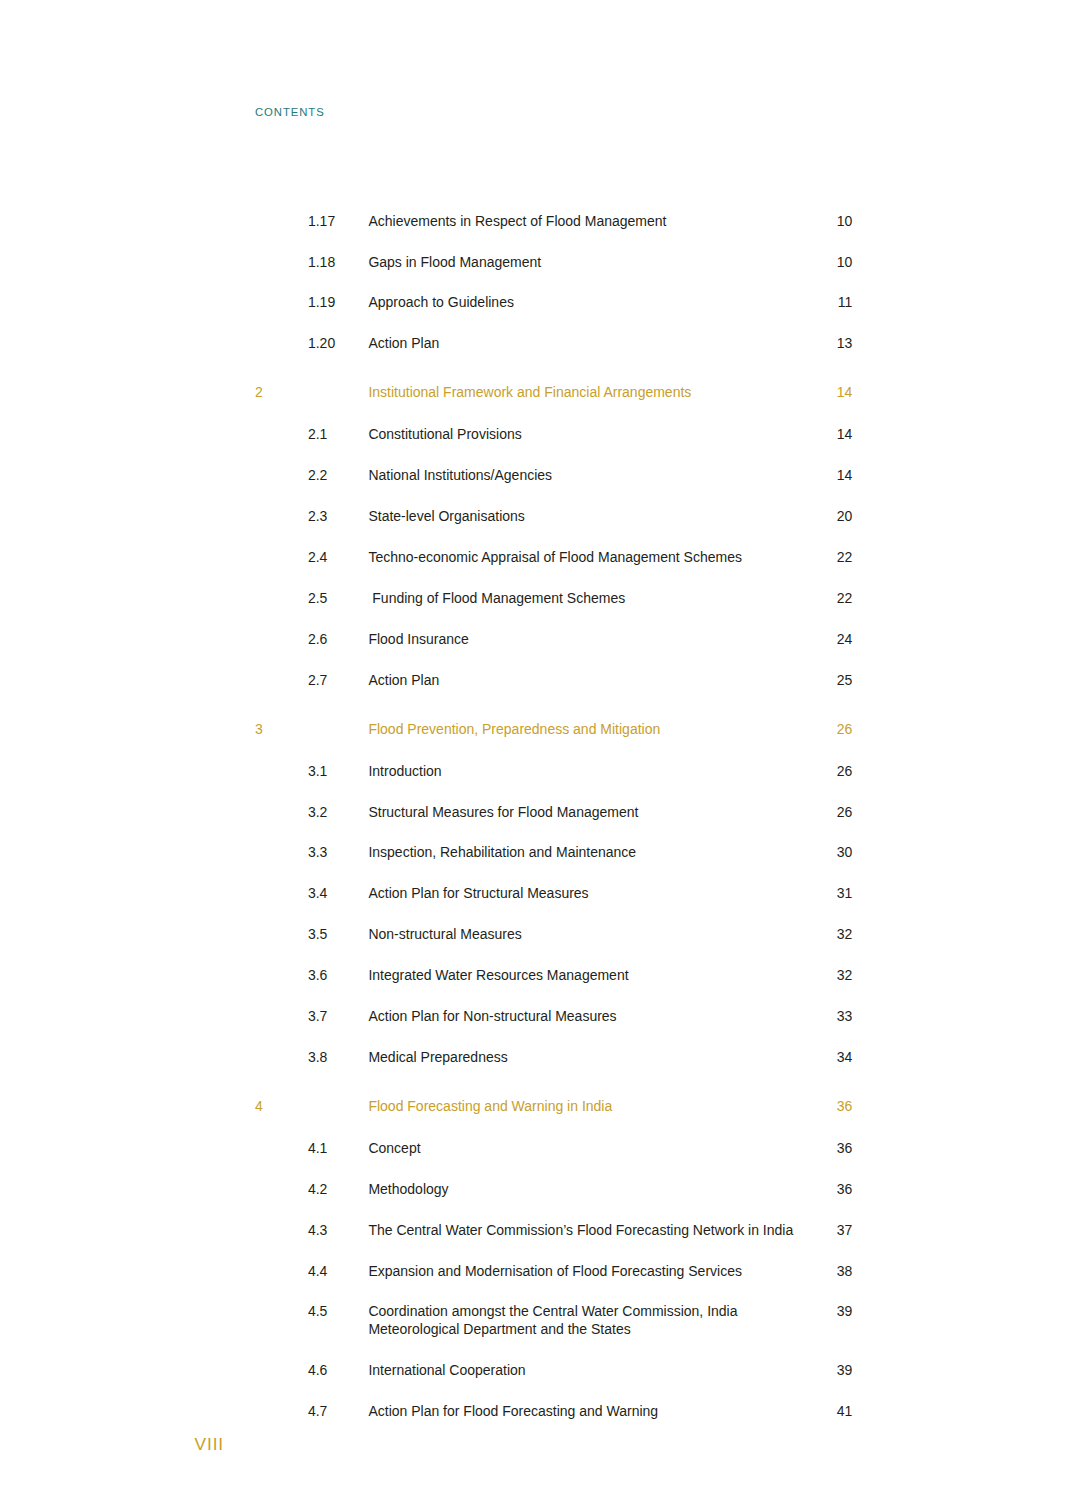Contents
| | 1.17 | Achievements in Respect of Flood Management | 10 |
| | 1.18 | Gaps in Flood Management | 10 |
| | 1.19 | Approach to Guidelines | 11 |
| | 1.20 | Action Plan | 13 |
| 2 | | Institutional Framework and Financial Arrangements | 14 |
| | 2.1 | Constitutional Provisions | 14 |
| | 2.2 | National Institutions/Agencies | 14 |
| | 2.3 | State-level Organisations | 20 |
| | 2.4 | Techno-economic Appraisal of Flood Management Schemes | 22 |
| | 2.5 | Funding of Flood Management Schemes | 22 |
| | 2.6 | Flood Insurance | 24 |
| | 2.7 | Action Plan | 25 |
| 3 | | Flood Prevention, Preparedness and Mitigation | 26 |
| | 3.1 | Introduction | 26 |
| | 3.2 | Structural Measures for Flood Management | 26 |
| | 3.3 | Inspection, Rehabilitation and Maintenance | 30 |
| | 3.4 | Action Plan for Structural Measures | 31 |
| | 3.5 | Non-structural Measures | 32 |
| | 3.6 | Integrated Water Resources Management | 32 |
| | 3.7 | Action Plan for Non-structural Measures | 33 |
| | 3.8 | Medical Preparedness | 34 |
| 4 | | Flood Forecasting and Warning in India | 36 |
| | 4.1 | Concept | 36 |
| | 4.2 | Methodology | 36 |
| | 4.3 | The Central Water Commission’s Flood Forecasting Network in India | 37 |
| | 4.4 | Expansion and Modernisation of Flood Forecasting Services | 38 |
| | 4.5 | Coordination amongst the Central Water Commission, India Meteorological Department and the States | 39 |
| | 4.6 | International Cooperation | 39 |
| | 4.7 | Action Plan for Flood Forecasting and Warning | 41 |
VIII